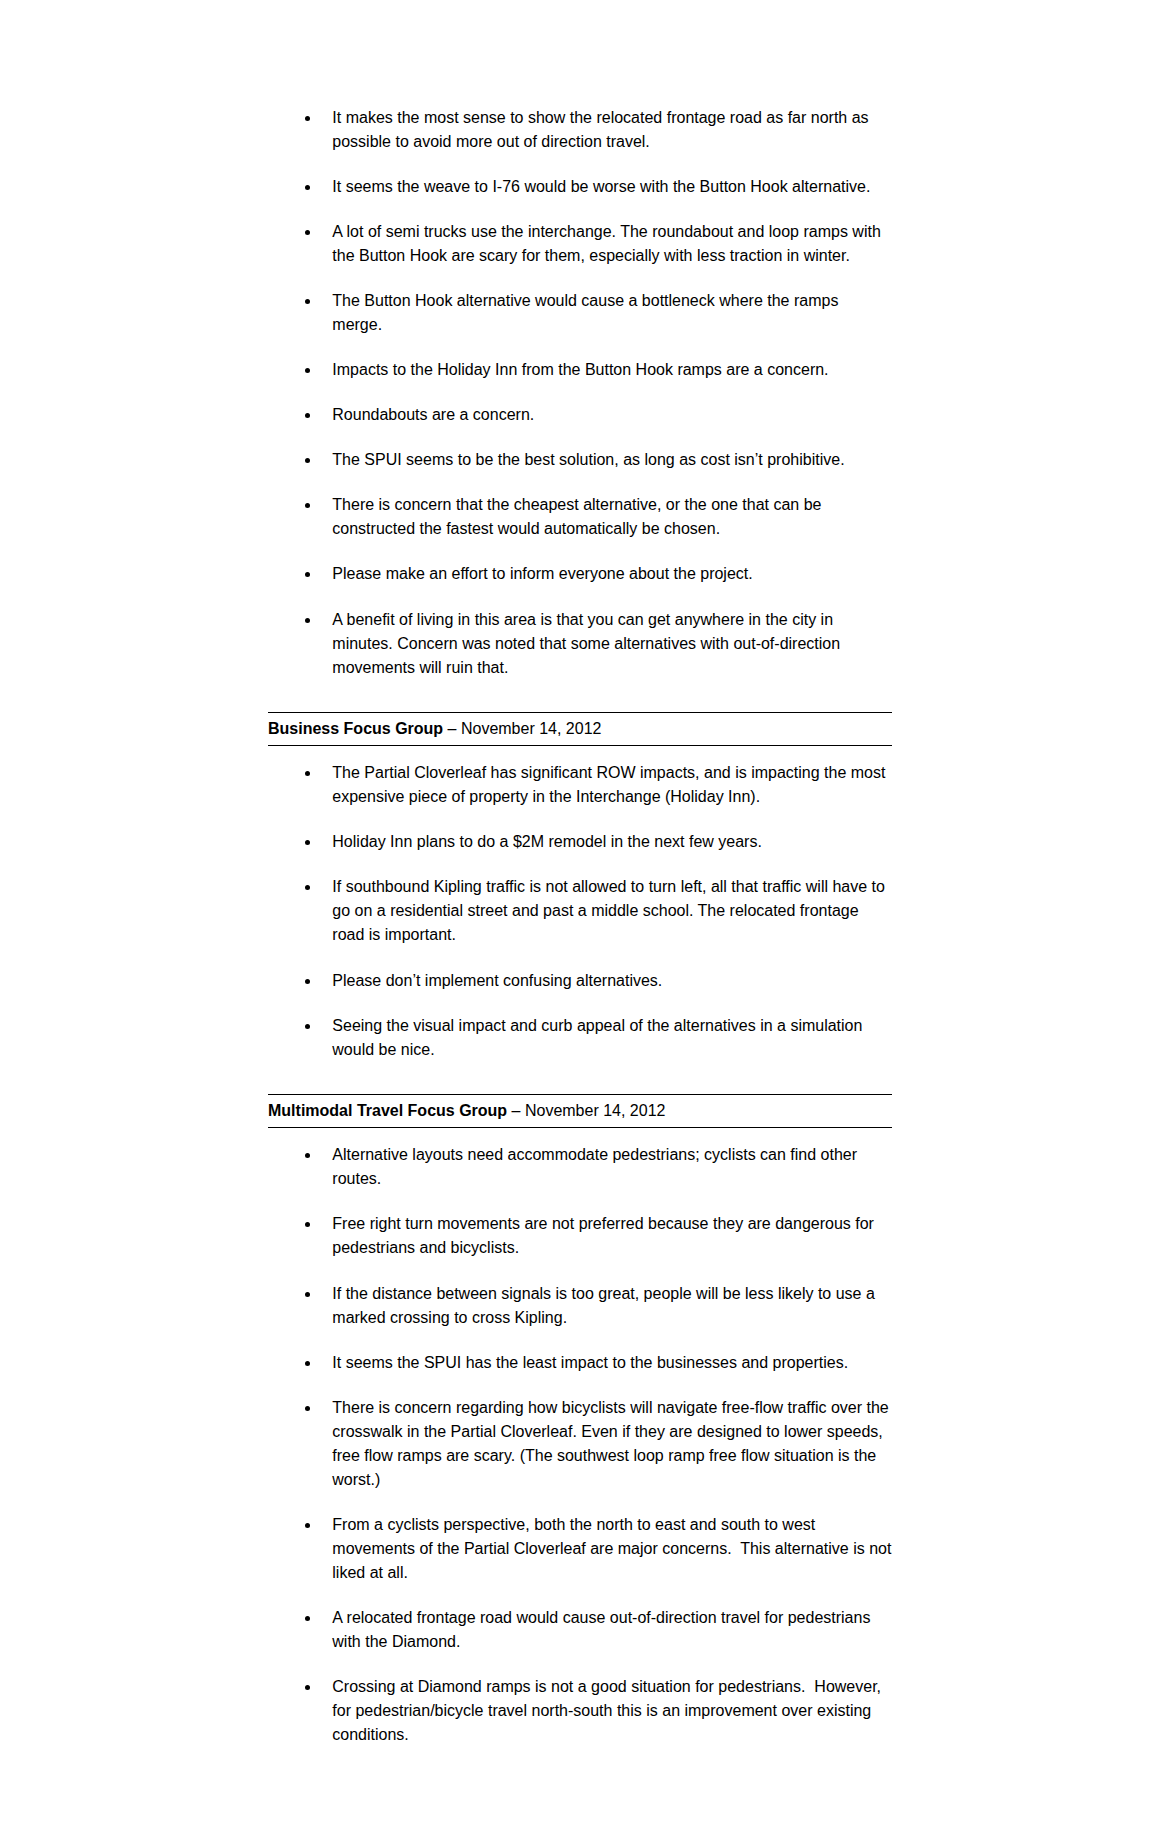It makes the most sense to show the relocated frontage road as far north as possible to avoid more out of direction travel.
It seems the weave to I-76 would be worse with the Button Hook alternative.
A lot of semi trucks use the interchange. The roundabout and loop ramps with the Button Hook are scary for them, especially with less traction in winter.
The Button Hook alternative would cause a bottleneck where the ramps merge.
Impacts to the Holiday Inn from the Button Hook ramps are a concern.
Roundabouts are a concern.
The SPUI seems to be the best solution, as long as cost isn’t prohibitive.
There is concern that the cheapest alternative, or the one that can be constructed the fastest would automatically be chosen.
Please make an effort to inform everyone about the project.
A benefit of living in this area is that you can get anywhere in the city in minutes. Concern was noted that some alternatives with out-of-direction movements will ruin that.
Business Focus Group – November 14, 2012
The Partial Cloverleaf has significant ROW impacts, and is impacting the most expensive piece of property in the Interchange (Holiday Inn).
Holiday Inn plans to do a $2M remodel in the next few years.
If southbound Kipling traffic is not allowed to turn left, all that traffic will have to go on a residential street and past a middle school. The relocated frontage road is important.
Please don’t implement confusing alternatives.
Seeing the visual impact and curb appeal of the alternatives in a simulation would be nice.
Multimodal Travel Focus Group – November 14, 2012
Alternative layouts need accommodate pedestrians; cyclists can find other routes.
Free right turn movements are not preferred because they are dangerous for pedestrians and bicyclists.
If the distance between signals is too great, people will be less likely to use a marked crossing to cross Kipling.
It seems the SPUI has the least impact to the businesses and properties.
There is concern regarding how bicyclists will navigate free-flow traffic over the crosswalk in the Partial Cloverleaf. Even if they are designed to lower speeds, free flow ramps are scary. (The southwest loop ramp free flow situation is the worst.)
From a cyclists perspective, both the north to east and south to west movements of the Partial Cloverleaf are major concerns. This alternative is not liked at all.
A relocated frontage road would cause out-of-direction travel for pedestrians with the Diamond.
Crossing at Diamond ramps is not a good situation for pedestrians. However, for pedestrian/bicycle travel north-south this is an improvement over existing conditions.